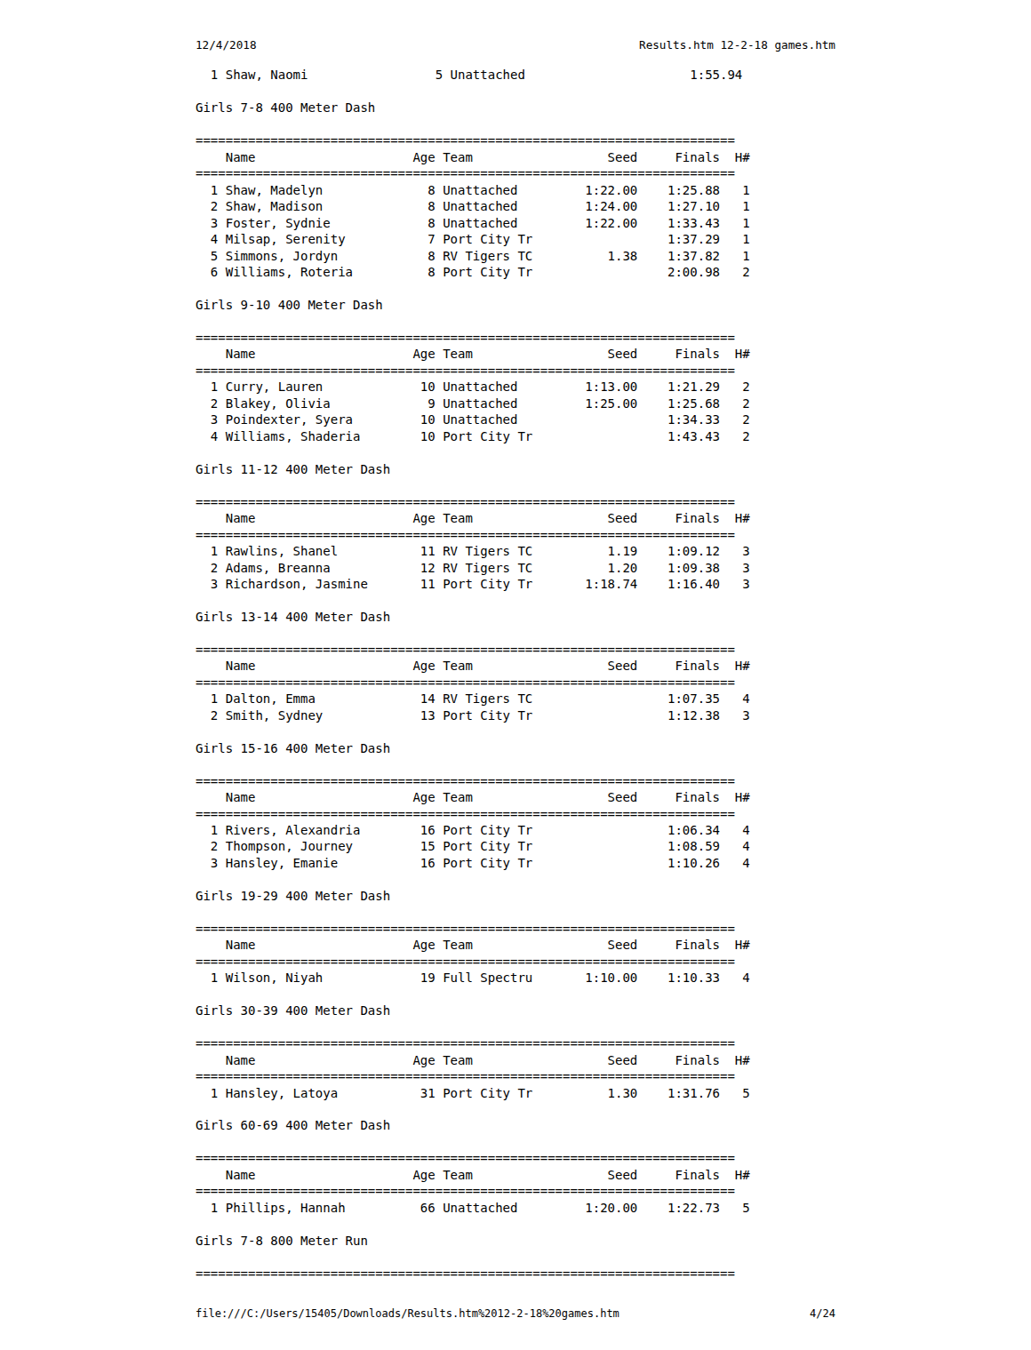12/4/2018
Results.htm 12-2-18 games.htm
  1 Shaw, Naomi                 5 Unattached                      1:55.94

Girls 7-8 400 Meter Dash

========================================================================
    Name                     Age Team                  Seed     Finals  H#
========================================================================
  1 Shaw, Madelyn              8 Unattached         1:22.00    1:25.88   1
  2 Shaw, Madison              8 Unattached         1:24.00    1:27.10   1
  3 Foster, Sydnie             8 Unattached         1:22.00    1:33.43   1
  4 Milsap, Serenity           7 Port City Tr                  1:37.29   1
  5 Simmons, Jordyn            8 RV Tigers TC          1.38    1:37.82   1
  6 Williams, Roteria          8 Port City Tr                  2:00.98   2

Girls 9-10 400 Meter Dash

========================================================================
    Name                     Age Team                  Seed     Finals  H#
========================================================================
  1 Curry, Lauren             10 Unattached         1:13.00    1:21.29   2
  2 Blakey, Olivia             9 Unattached         1:25.00    1:25.68   2
  3 Poindexter, Syera         10 Unattached                    1:34.33   2
  4 Williams, Shaderia        10 Port City Tr                  1:43.43   2

Girls 11-12 400 Meter Dash

========================================================================
    Name                     Age Team                  Seed     Finals  H#
========================================================================
  1 Rawlins, Shanel           11 RV Tigers TC          1.19    1:09.12   3
  2 Adams, Breanna            12 RV Tigers TC          1.20    1:09.38   3
  3 Richardson, Jasmine       11 Port City Tr       1:18.74    1:16.40   3

Girls 13-14 400 Meter Dash

========================================================================
    Name                     Age Team                  Seed     Finals  H#
========================================================================
  1 Dalton, Emma              14 RV Tigers TC                  1:07.35   4
  2 Smith, Sydney             13 Port City Tr                  1:12.38   3

Girls 15-16 400 Meter Dash

========================================================================
    Name                     Age Team                  Seed     Finals  H#
========================================================================
  1 Rivers, Alexandria        16 Port City Tr                  1:06.34   4
  2 Thompson, Journey         15 Port City Tr                  1:08.59   4
  3 Hansley, Emanie           16 Port City Tr                  1:10.26   4

Girls 19-29 400 Meter Dash

========================================================================
    Name                     Age Team                  Seed     Finals  H#
========================================================================
  1 Wilson, Niyah             19 Full Spectru       1:10.00    1:10.33   4

Girls 30-39 400 Meter Dash

========================================================================
    Name                     Age Team                  Seed     Finals  H#
========================================================================
  1 Hansley, Latoya           31 Port City Tr          1.30    1:31.76   5

Girls 60-69 400 Meter Dash

========================================================================
    Name                     Age Team                  Seed     Finals  H#
========================================================================
  1 Phillips, Hannah          66 Unattached         1:20.00    1:22.73   5

Girls 7-8 800 Meter Run

========================================================================
file:///C:/Users/15405/Downloads/Results.htm%2012-2-18%20games.htm
4/24